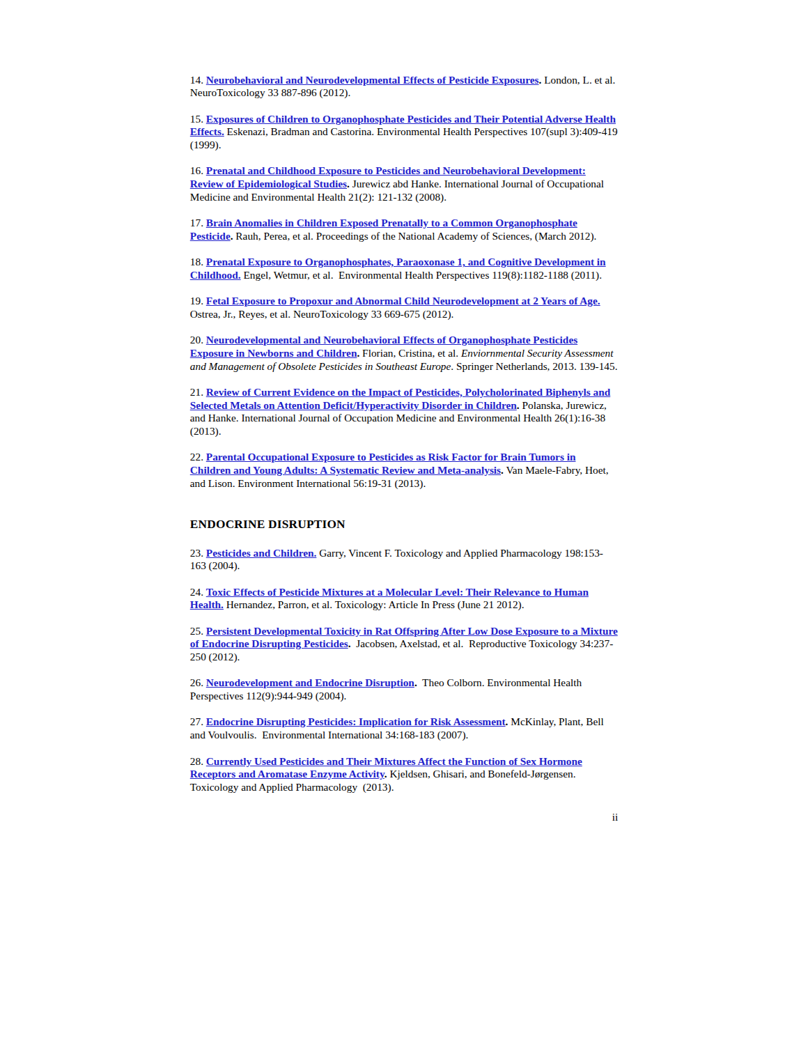14. Neurobehavioral and Neurodevelopmental Effects of Pesticide Exposures. London, L. et al. NeuroToxicology 33 887-896 (2012).
15. Exposures of Children to Organophosphate Pesticides and Their Potential Adverse Health Effects. Eskenazi, Bradman and Castorina. Environmental Health Perspectives 107(supl 3):409-419 (1999).
16. Prenatal and Childhood Exposure to Pesticides and Neurobehavioral Development: Review of Epidemiological Studies. Jurewicz abd Hanke. International Journal of Occupational Medicine and Environmental Health 21(2): 121-132 (2008).
17. Brain Anomalies in Children Exposed Prenatally to a Common Organophosphate Pesticide. Rauh, Perea, et al. Proceedings of the National Academy of Sciences, (March 2012).
18. Prenatal Exposure to Organophosphates, Paraoxonase 1, and Cognitive Development in Childhood. Engel, Wetmur, et al. Environmental Health Perspectives 119(8):1182-1188 (2011).
19. Fetal Exposure to Propoxur and Abnormal Child Neurodevelopment at 2 Years of Age. Ostrea, Jr., Reyes, et al. NeuroToxicology 33 669-675 (2012).
20. Neurodevelopmental and Neurobehavioral Effects of Organophosphate Pesticides Exposure in Newborns and Children. Florian, Cristina, et al. Enviornmental Security Assessment and Management of Obsolete Pesticides in Southeast Europe. Springer Netherlands, 2013. 139-145.
21. Review of Current Evidence on the Impact of Pesticides, Polycholorinated Biphenyls and Selected Metals on Attention Deficit/Hyperactivity Disorder in Children. Polanska, Jurewicz, and Hanke. International Journal of Occupation Medicine and Environmental Health 26(1):16-38 (2013).
22. Parental Occupational Exposure to Pesticides as Risk Factor for Brain Tumors in Children and Young Adults: A Systematic Review and Meta-analysis. Van Maele-Fabry, Hoet, and Lison. Environment International 56:19-31 (2013).
ENDOCRINE DISRUPTION
23. Pesticides and Children. Garry, Vincent F. Toxicology and Applied Pharmacology 198:153-163 (2004).
24. Toxic Effects of Pesticide Mixtures at a Molecular Level: Their Relevance to Human Health. Hernandez, Parron, et al. Toxicology: Article In Press (June 21 2012).
25. Persistent Developmental Toxicity in Rat Offspring After Low Dose Exposure to a Mixture of Endocrine Disrupting Pesticides. Jacobsen, Axelstad, et al. Reproductive Toxicology 34:237-250 (2012).
26. Neurodevelopment and Endocrine Disruption. Theo Colborn. Environmental Health Perspectives 112(9):944-949 (2004).
27. Endocrine Disrupting Pesticides: Implication for Risk Assessment. McKinlay, Plant, Bell and Voulvoulis. Environmental International 34:168-183 (2007).
28. Currently Used Pesticides and Their Mixtures Affect the Function of Sex Hormone Receptors and Aromatase Enzyme Activity. Kjeldsen, Ghisari, and Bonefeld-Jørgensen. Toxicology and Applied Pharmacology (2013).
ii